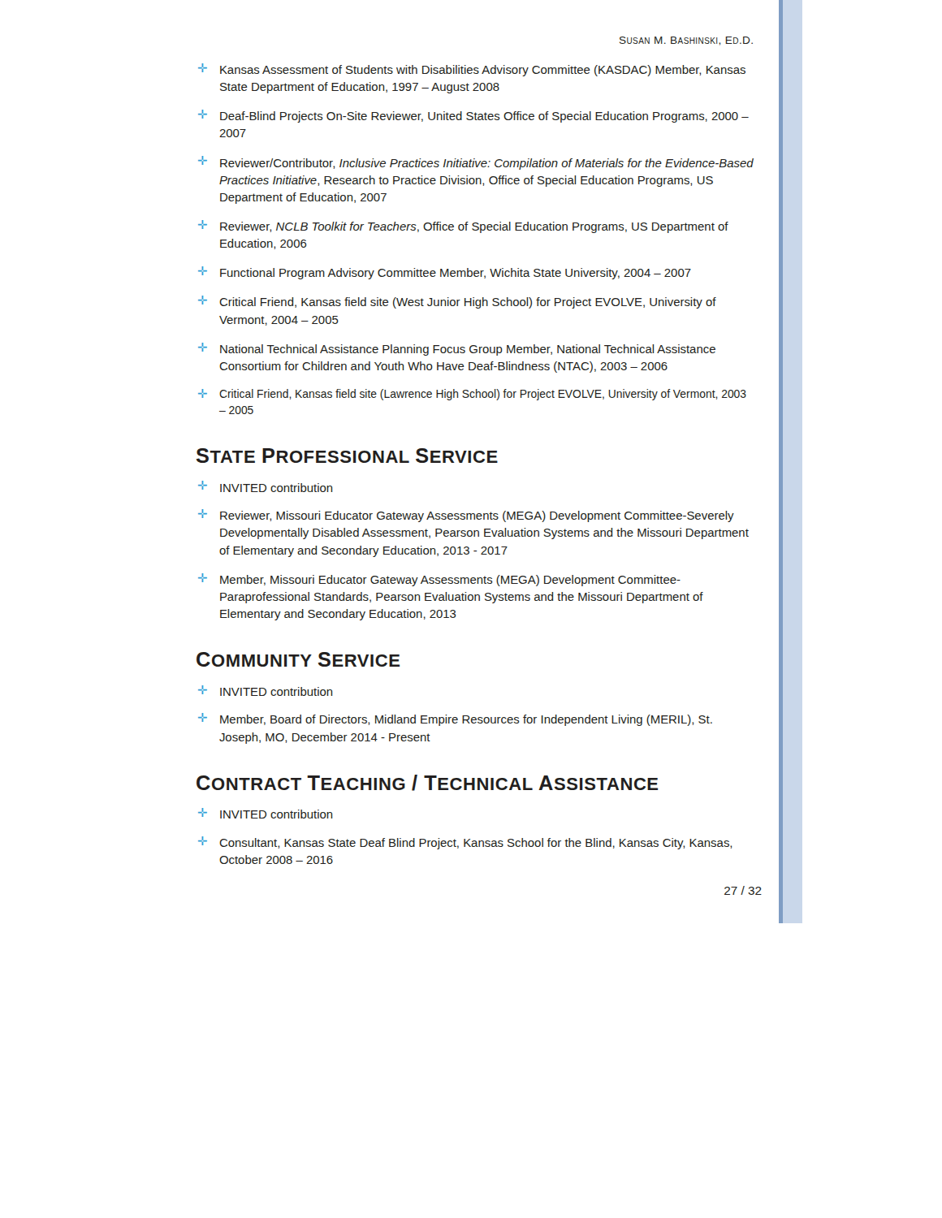Susan M. Bashinski, Ed.D.
Kansas Assessment of Students with Disabilities Advisory Committee (KASDAC) Member, Kansas State Department of Education, 1997 – August 2008
Deaf-Blind Projects On-Site Reviewer, United States Office of Special Education Programs, 2000 – 2007
Reviewer/Contributor, Inclusive Practices Initiative: Compilation of Materials for the Evidence-Based Practices Initiative, Research to Practice Division, Office of Special Education Programs, US Department of Education, 2007
Reviewer, NCLB Toolkit for Teachers, Office of Special Education Programs, US Department of Education, 2006
Functional Program Advisory Committee Member, Wichita State University, 2004 – 2007
Critical Friend, Kansas field site (West Junior High School) for Project EVOLVE, University of Vermont, 2004 – 2005
National Technical Assistance Planning Focus Group Member, National Technical Assistance Consortium for Children and Youth Who Have Deaf-Blindness (NTAC), 2003 – 2006
Critical Friend, Kansas field site (Lawrence High School) for Project EVOLVE, University of Vermont, 2003 – 2005
STATE PROFESSIONAL SERVICE
INVITED contribution
Reviewer, Missouri Educator Gateway Assessments (MEGA) Development Committee-Severely Developmentally Disabled Assessment, Pearson Evaluation Systems and the Missouri Department of Elementary and Secondary Education, 2013 - 2017
Member, Missouri Educator Gateway Assessments (MEGA) Development Committee-Paraprofessional Standards, Pearson Evaluation Systems and the Missouri Department of Elementary and Secondary Education, 2013
COMMUNITY SERVICE
INVITED contribution
Member, Board of Directors, Midland Empire Resources for Independent Living (MERIL), St. Joseph, MO, December 2014 - Present
CONTRACT TEACHING / TECHNICAL ASSISTANCE
INVITED contribution
Consultant, Kansas State Deaf Blind Project, Kansas School for the Blind, Kansas City, Kansas, October 2008 – 2016
27 / 32